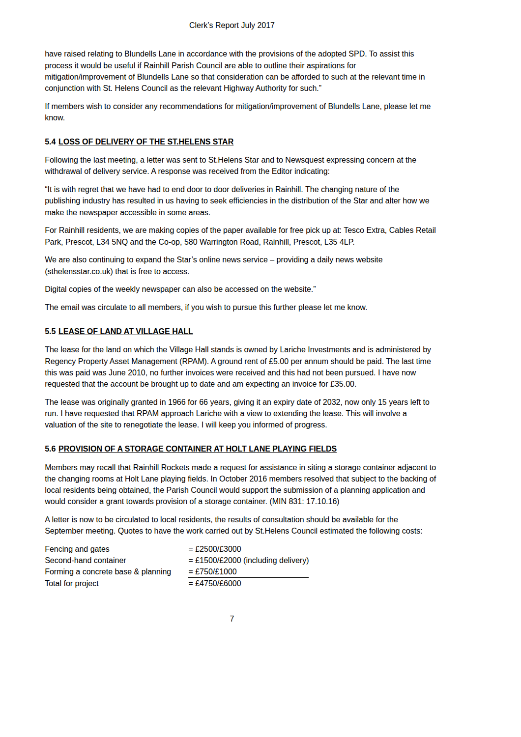Clerk’s Report July 2017
have raised relating to Blundells Lane in accordance with the provisions of the adopted SPD. To assist this process it would be useful if Rainhill Parish Council are able to outline their aspirations for mitigation/improvement of Blundells Lane so that consideration can be afforded to such at the relevant time in conjunction with St. Helens Council as the relevant Highway Authority for such.”
If members wish to consider any recommendations for mitigation/improvement of Blundells Lane, please let me know.
5.4 LOSS OF DELIVERY OF THE ST.HELENS STAR
Following the last meeting, a letter was sent to St.Helens Star and to Newsquest expressing concern at the withdrawal of delivery service. A response was received from the Editor indicating:
“It is with regret that we have had to end door to door deliveries in Rainhill. The changing nature of the publishing industry has resulted in us having to seek efficiencies in the distribution of the Star and alter how we make the newspaper accessible in some areas.
For Rainhill residents, we are making copies of the paper available for free pick up at: Tesco Extra, Cables Retail Park, Prescot, L34 5NQ and the Co-op, 580 Warrington Road, Rainhill, Prescot, L35 4LP.
We are also continuing to expand the Star’s online news service – providing a daily news website (sthelensstar.co.uk) that is free to access.
Digital copies of the weekly newspaper can also be accessed on the website.”
The email was circulate to all members, if you wish to pursue this further please let me know.
5.5 LEASE OF LAND AT VILLAGE HALL
The lease for the land on which the Village Hall stands is owned by Lariche Investments and is administered by Regency Property Asset Management (RPAM). A ground rent of £5.00 per annum should be paid. The last time this was paid was June 2010, no further invoices were received and this had not been pursued. I have now requested that the account be brought up to date and am expecting an invoice for £35.00.
The lease was originally granted in 1966 for 66 years, giving it an expiry date of 2032, now only 15 years left to run. I have requested that RPAM approach Lariche with a view to extending the lease. This will involve a valuation of the site to renegotiate the lease. I will keep you informed of progress.
5.6 PROVISION OF A STORAGE CONTAINER AT HOLT LANE PLAYING FIELDS
Members may recall that Rainhill Rockets made a request for assistance in siting a storage container adjacent to the changing rooms at Holt Lane playing fields. In October 2016 members resolved that subject to the backing of local residents being obtained, the Parish Council would support the submission of a planning application and would consider a grant towards provision of a storage container. (MIN 831: 17.10.16)
A letter is now to be circulated to local residents, the results of consultation should be available for the September meeting. Quotes to have the work carried out by St.Helens Council estimated the following costs:
| Fencing and gates | = £2500/£3000 |
| Second-hand container | = £1500/£2000 (including delivery) |
| Forming a concrete base & planning | = £750/£1000 |
| Total for project | = £4750/£6000 |
7